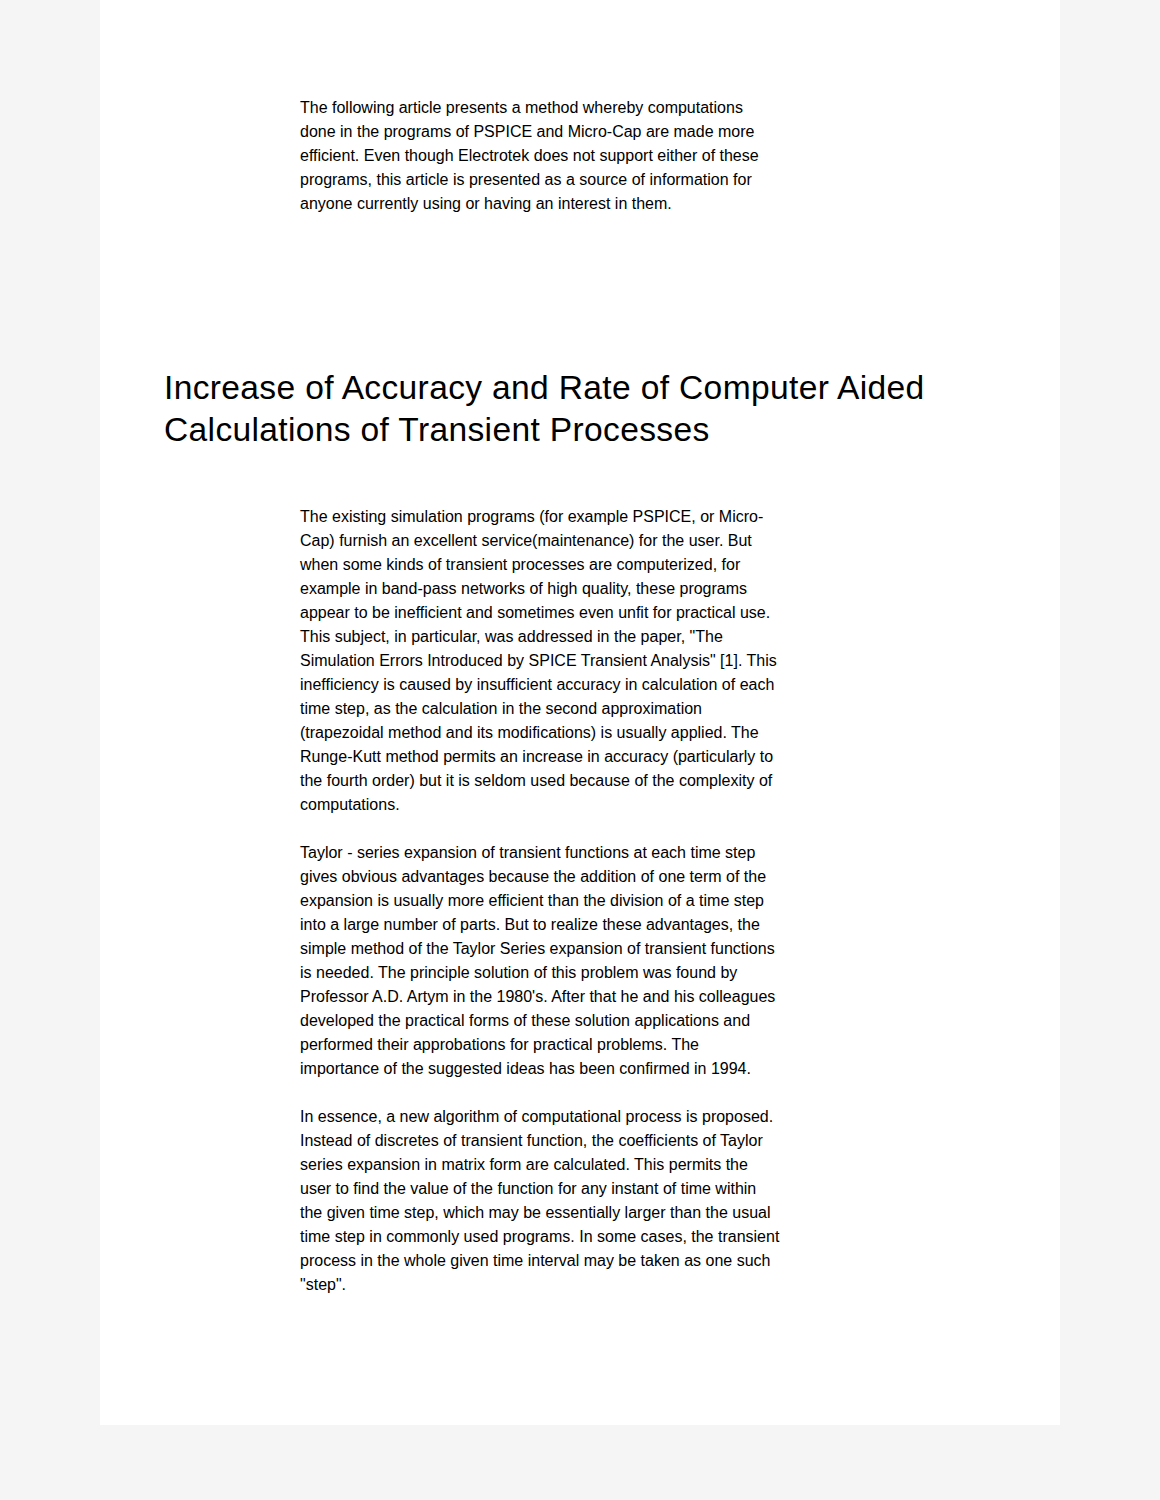The following article presents a method whereby computations done in the programs of PSPICE and Micro-Cap are made more efficient. Even though Electrotek does not support either of these programs, this article is presented as a source of information for anyone currently using or having an interest in them.
Increase of Accuracy and Rate of Computer Aided Calculations of Transient Processes
The existing simulation programs (for example PSPICE, or Micro-Cap) furnish an excellent service(maintenance) for the user. But when some kinds of transient processes are computerized, for example in band-pass networks of high quality, these programs appear to be inefficient and sometimes even unfit for practical use. This subject, in particular, was addressed in the paper, "The Simulation Errors Introduced by SPICE Transient Analysis" [1]. This inefficiency is caused by insufficient accuracy in calculation of each time step, as the calculation in the second approximation (trapezoidal method and its modifications) is usually applied. The Runge-Kutt method permits an increase in accuracy (particularly to the fourth order) but it is seldom used because of the complexity of computations.
Taylor - series expansion of transient functions at each time step gives obvious advantages because the addition of one term of the expansion is usually more efficient than the division of a time step into a large number of parts. But to realize these advantages, the simple method of the Taylor Series expansion of transient functions is needed. The principle solution of this problem was found by Professor A.D. Artym in the 1980's. After that he and his colleagues developed the practical forms of these solution applications and performed their approbations for practical problems. The importance of the suggested ideas has been confirmed in 1994.
In essence, a new algorithm of computational process is proposed. Instead of discretes of transient function, the coefficients of Taylor series expansion in matrix form are calculated. This permits the user to find the value of the function for any instant of time within the given time step, which may be essentially larger than the usual time step in commonly used programs. In some cases, the transient process in the whole given time interval may be taken as one such "step".